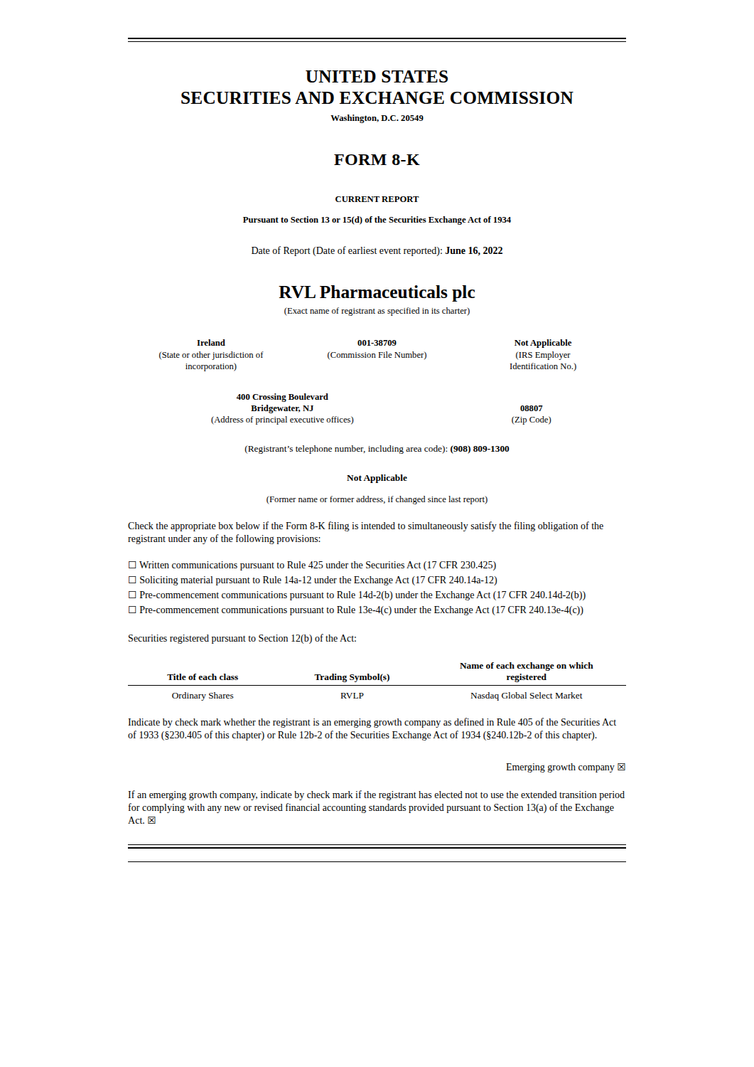UNITED STATES
SECURITIES AND EXCHANGE COMMISSION
Washington, D.C. 20549
FORM 8-K
CURRENT REPORT
Pursuant to Section 13 or 15(d) of the Securities Exchange Act of 1934
Date of Report (Date of earliest event reported): June 16, 2022
RVL Pharmaceuticals plc
(Exact name of registrant as specified in its charter)
| Ireland | 001-38709 | Not Applicable |
| (State or other jurisdiction of | (Commission File Number) | (IRS Employer |
| incorporation) | | Identification No.) |
| 400 Crossing Boulevard | |
| Bridgewater, NJ | 08807 |
| (Address of principal executive offices) | (Zip Code) |
(Registrant’s telephone number, including area code): (908) 809-1300
Not Applicable
(Former name or former address, if changed since last report)
Check the appropriate box below if the Form 8-K filing is intended to simultaneously satisfy the filing obligation of the registrant under any of the following provisions:
☐ Written communications pursuant to Rule 425 under the Securities Act (17 CFR 230.425)
☐ Soliciting material pursuant to Rule 14a-12 under the Exchange Act (17 CFR 240.14a-12)
☐ Pre-commencement communications pursuant to Rule 14d-2(b) under the Exchange Act (17 CFR 240.14d-2(b))
☐ Pre-commencement communications pursuant to Rule 13e-4(c) under the Exchange Act (17 CFR 240.13e-4(c))
Securities registered pursuant to Section 12(b) of the Act:
| Title of each class | Trading Symbol(s) | Name of each exchange on which registered |
| --- | --- | --- |
| Ordinary Shares | RVLP | Nasdaq Global Select Market |
Indicate by check mark whether the registrant is an emerging growth company as defined in Rule 405 of the Securities Act of 1933 (§230.405 of this chapter) or Rule 12b-2 of the Securities Exchange Act of 1934 (§240.12b-2 of this chapter).
Emerging growth company ☒
If an emerging growth company, indicate by check mark if the registrant has elected not to use the extended transition period for complying with any new or revised financial accounting standards provided pursuant to Section 13(a) of the Exchange Act. ☒